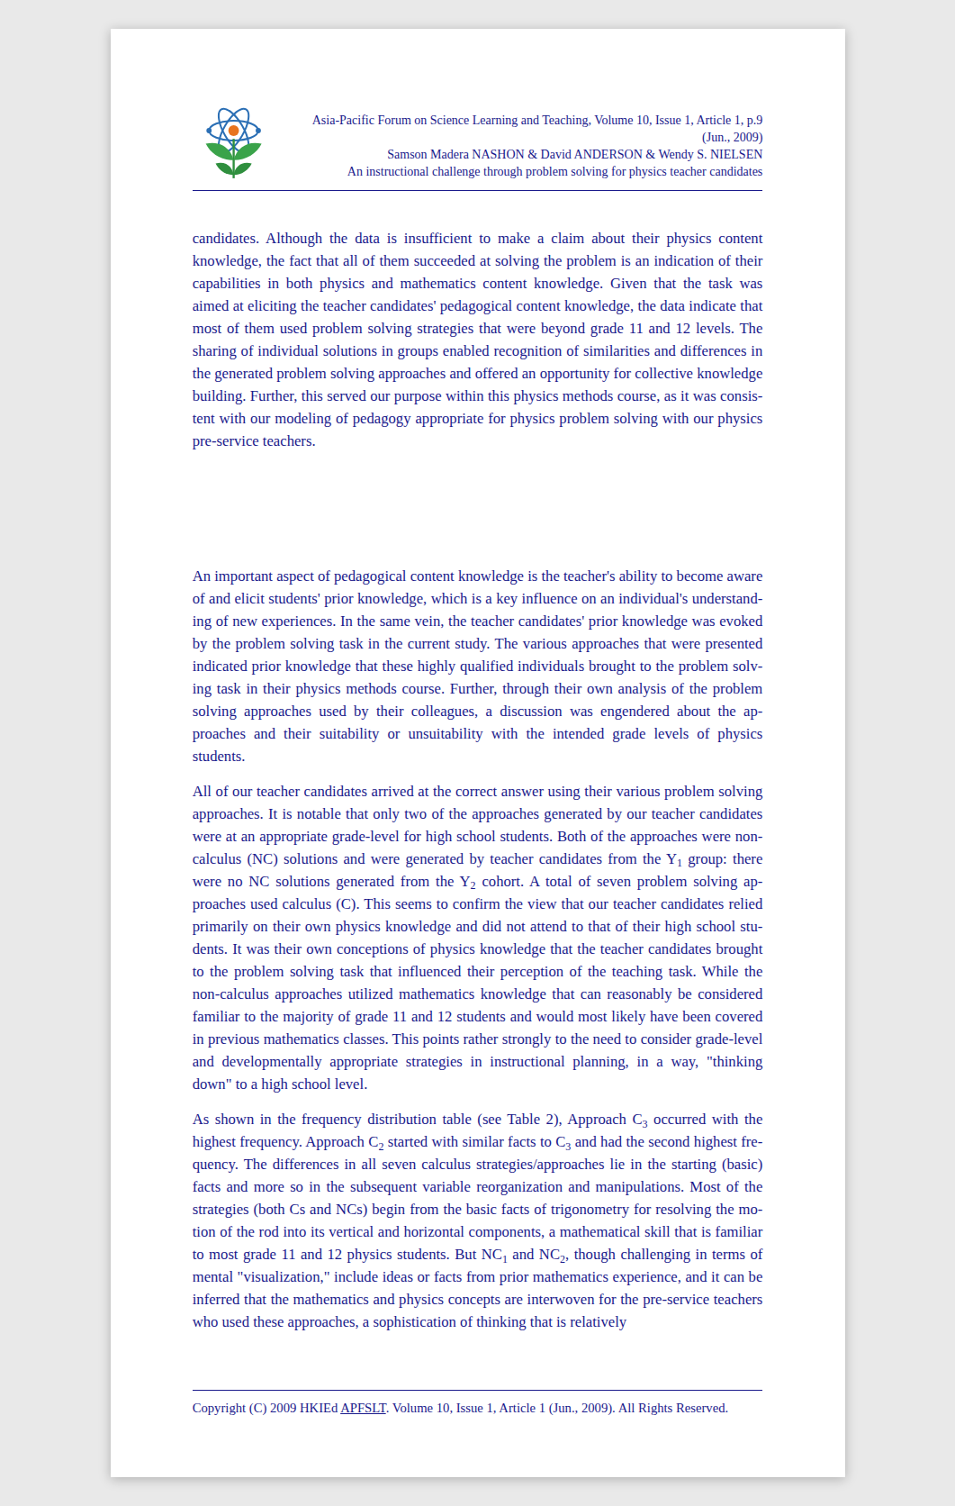Asia-Pacific Forum on Science Learning and Teaching, Volume 10, Issue 1, Article 1, p.9 (Jun., 2009)
Samson Madera NASHON & David ANDERSON & Wendy S. NIELSEN
An instructional challenge through problem solving for physics teacher candidates
candidates. Although the data is insufficient to make a claim about their physics content knowledge, the fact that all of them succeeded at solving the problem is an indication of their capabilities in both physics and mathematics content knowledge. Given that the task was aimed at eliciting the teacher candidates' pedagogical content knowledge, the data indicate that most of them used problem solving strategies that were beyond grade 11 and 12 levels. The sharing of individual solutions in groups enabled recognition of similarities and differences in the generated problem solving approaches and offered an opportunity for collective knowledge building. Further, this served our purpose within this physics methods course, as it was consistent with our modeling of pedagogy appropriate for physics problem solving with our physics pre-service teachers.
An important aspect of pedagogical content knowledge is the teacher's ability to become aware of and elicit students' prior knowledge, which is a key influence on an individual's understanding of new experiences. In the same vein, the teacher candidates' prior knowledge was evoked by the problem solving task in the current study. The various approaches that were presented indicated prior knowledge that these highly qualified individuals brought to the problem solving task in their physics methods course. Further, through their own analysis of the problem solving approaches used by their colleagues, a discussion was engendered about the approaches and their suitability or unsuitability with the intended grade levels of physics students.
All of our teacher candidates arrived at the correct answer using their various problem solving approaches. It is notable that only two of the approaches generated by our teacher candidates were at an appropriate grade-level for high school students. Both of the approaches were non-calculus (NC) solutions and were generated by teacher candidates from the Y1 group: there were no NC solutions generated from the Y2 cohort. A total of seven problem solving approaches used calculus (C). This seems to confirm the view that our teacher candidates relied primarily on their own physics knowledge and did not attend to that of their high school students. It was their own conceptions of physics knowledge that the teacher candidates brought to the problem solving task that influenced their perception of the teaching task. While the non-calculus approaches utilized mathematics knowledge that can reasonably be considered familiar to the majority of grade 11 and 12 students and would most likely have been covered in previous mathematics classes. This points rather strongly to the need to consider grade-level and developmentally appropriate strategies in instructional planning, in a way, "thinking down" to a high school level.
As shown in the frequency distribution table (see Table 2), Approach C3 occurred with the highest frequency. Approach C2 started with similar facts to C3 and had the second highest frequency. The differences in all seven calculus strategies/approaches lie in the starting (basic) facts and more so in the subsequent variable reorganization and manipulations. Most of the strategies (both Cs and NCs) begin from the basic facts of trigonometry for resolving the motion of the rod into its vertical and horizontal components, a mathematical skill that is familiar to most grade 11 and 12 physics students. But NC1 and NC2, though challenging in terms of mental "visualization," include ideas or facts from prior mathematics experience, and it can be inferred that the mathematics and physics concepts are interwoven for the pre-service teachers who used these approaches, a sophistication of thinking that is relatively
Copyright (C) 2009 HKIEd APFSLT. Volume 10, Issue 1, Article 1 (Jun., 2009). All Rights Reserved.